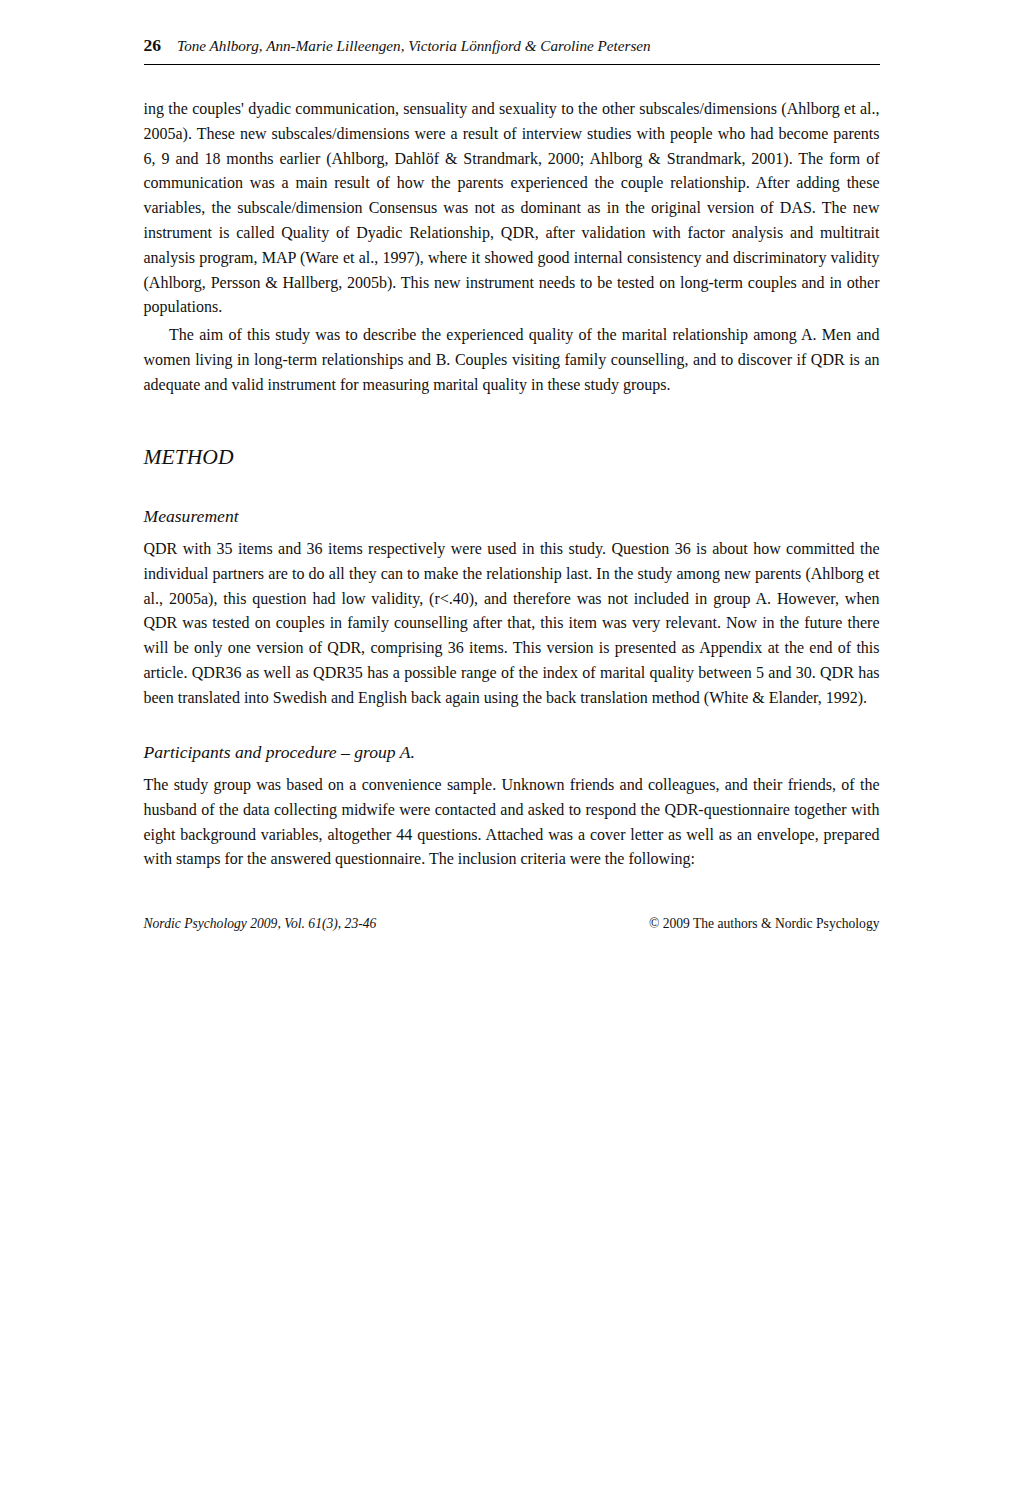26 Tone Ahlborg, Ann-Marie Lilleengen, Victoria Lönnfjord & Caroline Petersen
ing the couples' dyadic communication, sensuality and sexuality to the other subscales/dimensions (Ahlborg et al., 2005a). These new subscales/dimensions were a result of interview studies with people who had become parents 6, 9 and 18 months earlier (Ahlborg, Dahlöf & Strandmark, 2000; Ahlborg & Strandmark, 2001). The form of communication was a main result of how the parents experienced the couple relationship. After adding these variables, the subscale/dimension Consensus was not as dominant as in the original version of DAS. The new instrument is called Quality of Dyadic Relationship, QDR, after validation with factor analysis and multitrait analysis program, MAP (Ware et al., 1997), where it showed good internal consistency and discriminatory validity (Ahlborg, Persson & Hallberg, 2005b). This new instrument needs to be tested on long-term couples and in other populations.
The aim of this study was to describe the experienced quality of the marital relationship among A. Men and women living in long-term relationships and B. Couples visiting family counselling, and to discover if QDR is an adequate and valid instrument for measuring marital quality in these study groups.
METHOD
Measurement
QDR with 35 items and 36 items respectively were used in this study. Question 36 is about how committed the individual partners are to do all they can to make the relationship last. In the study among new parents (Ahlborg et al., 2005a), this question had low validity, (r<.40), and therefore was not included in group A. However, when QDR was tested on couples in family counselling after that, this item was very relevant. Now in the future there will be only one version of QDR, comprising 36 items. This version is presented as Appendix at the end of this article. QDR36 as well as QDR35 has a possible range of the index of marital quality between 5 and 30. QDR has been translated into Swedish and English back again using the back translation method (White & Elander, 1992).
Participants and procedure – group A.
The study group was based on a convenience sample. Unknown friends and colleagues, and their friends, of the husband of the data collecting midwife were contacted and asked to respond the QDR-questionnaire together with eight background variables, altogether 44 questions. Attached was a cover letter as well as an envelope, prepared with stamps for the answered questionnaire. The inclusion criteria were the following:
Nordic Psychology 2009, Vol. 61(3), 23-46 © 2009 The authors & Nordic Psychology